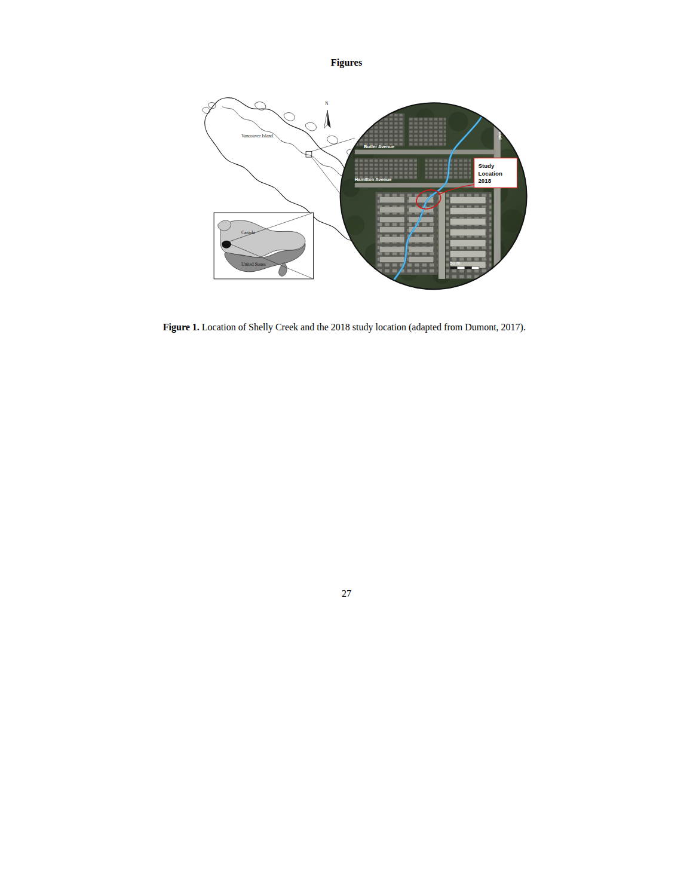Figures
Vancouver Island N Canada United States 50 m Butler Avenue Hamilton Avenue Bower Road Study Location 2018
Figure 1. Location of Shelly Creek and the 2018 study location (adapted from Dumont, 2017).
27